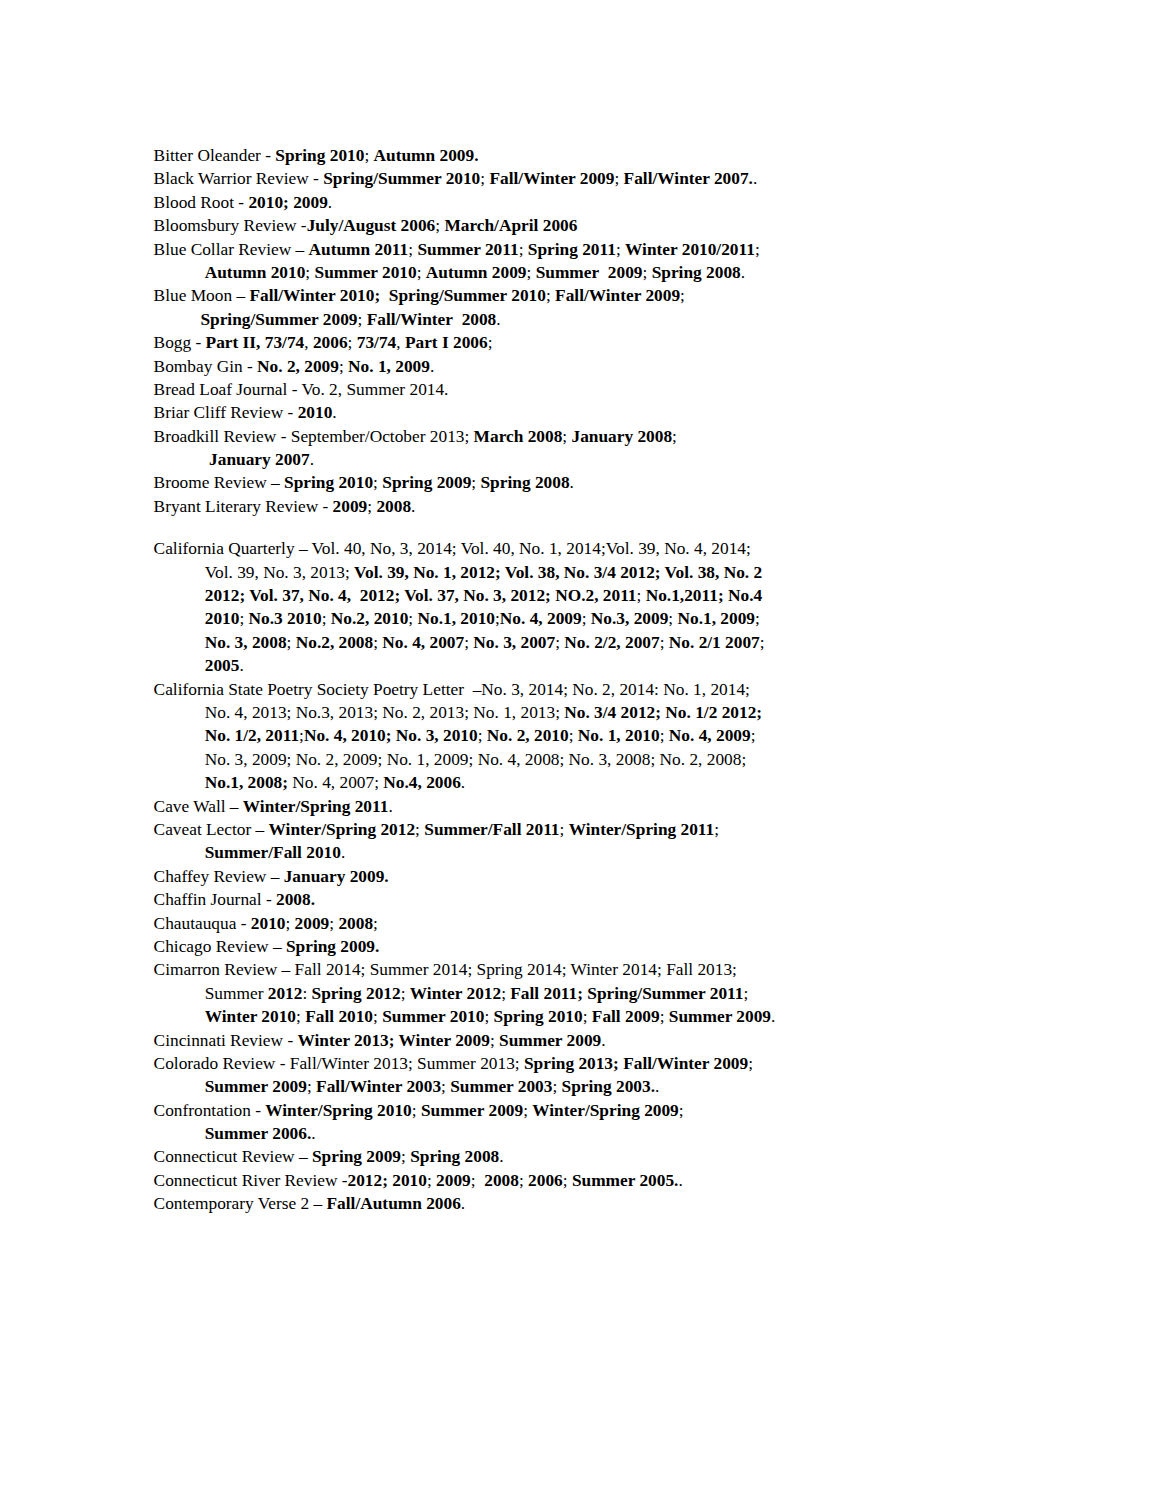Bitter Oleander - Spring 2010; Autumn 2009.
Black Warrior Review - Spring/Summer 2010; Fall/Winter 2009; Fall/Winter 2007..
Blood Root - 2010; 2009.
Bloomsbury Review -July/August 2006; March/April 2006
Blue Collar Review – Autumn 2011; Summer 2011; Spring 2011; Winter 2010/2011;
Autumn 2010; Summer 2010; Autumn 2009; Summer 2009; Spring 2008.
Blue Moon – Fall/Winter 2010; Spring/Summer 2010; Fall/Winter 2009;
Spring/Summer 2009; Fall/Winter 2008.
Bogg - Part II, 73/74, 2006; 73/74, Part I 2006;
Bombay Gin - No. 2, 2009; No. 1, 2009.
Bread Loaf Journal - Vo. 2, Summer 2014.
Briar Cliff Review - 2010.
Broadkill Review - September/October 2013; March 2008; January 2008;
January 2007.
Broome Review – Spring 2010; Spring 2009; Spring 2008.
Bryant Literary Review - 2009; 2008.
California Quarterly – Vol. 40, No, 3, 2014; Vol. 40, No. 1, 2014;Vol. 39, No. 4, 2014;
Vol. 39, No. 3, 2013; Vol. 39, No. 1, 2012; Vol. 38, No. 3/4 2012; Vol. 38, No. 2
2012; Vol. 37, No. 4, 2012; Vol. 37, No. 3, 2012; NO.2, 2011; No.1,2011; No.4
2010; No.3 2010; No.2, 2010; No.1, 2010;No. 4, 2009; No.3, 2009; No.1, 2009;
No. 3, 2008; No.2, 2008; No. 4, 2007; No. 3, 2007; No. 2/2, 2007; No. 2/1 2007;
2005.
California State Poetry Society Poetry Letter –No. 3, 2014; No. 2, 2014: No. 1, 2014;
No. 4, 2013; No.3, 2013; No. 2, 2013; No. 1, 2013; No. 3/4 2012; No. 1/2 2012;
No. 1/2, 2011;No. 4, 2010; No. 3, 2010; No. 2, 2010; No. 1, 2010; No. 4, 2009;
No. 3, 2009; No. 2, 2009; No. 1, 2009; No. 4, 2008; No. 3, 2008; No. 2, 2008;
No.1, 2008; No. 4, 2007; No.4, 2006.
Cave Wall – Winter/Spring 2011.
Caveat Lector – Winter/Spring 2012; Summer/Fall 2011; Winter/Spring 2011;
Summer/Fall 2010.
Chaffey Review – January 2009.
Chaffin Journal - 2008.
Chautauqua - 2010; 2009; 2008;
Chicago Review – Spring 2009.
Cimarron Review – Fall 2014; Summer 2014; Spring 2014; Winter 2014; Fall 2013;
Summer 2012: Spring 2012; Winter 2012; Fall 2011; Spring/Summer 2011;
Winter 2010; Fall 2010; Summer 2010; Spring 2010; Fall 2009; Summer 2009.
Cincinnati Review - Winter 2013; Winter 2009; Summer 2009.
Colorado Review - Fall/Winter 2013; Summer 2013; Spring 2013; Fall/Winter 2009;
Summer 2009; Fall/Winter 2003; Summer 2003; Spring 2003..
Confrontation - Winter/Spring 2010; Summer 2009; Winter/Spring 2009;
Summer 2006..
Connecticut Review – Spring 2009; Spring 2008.
Connecticut River Review -2012; 2010; 2009; 2008; 2006; Summer 2005..
Contemporary Verse 2 – Fall/Autumn 2006.